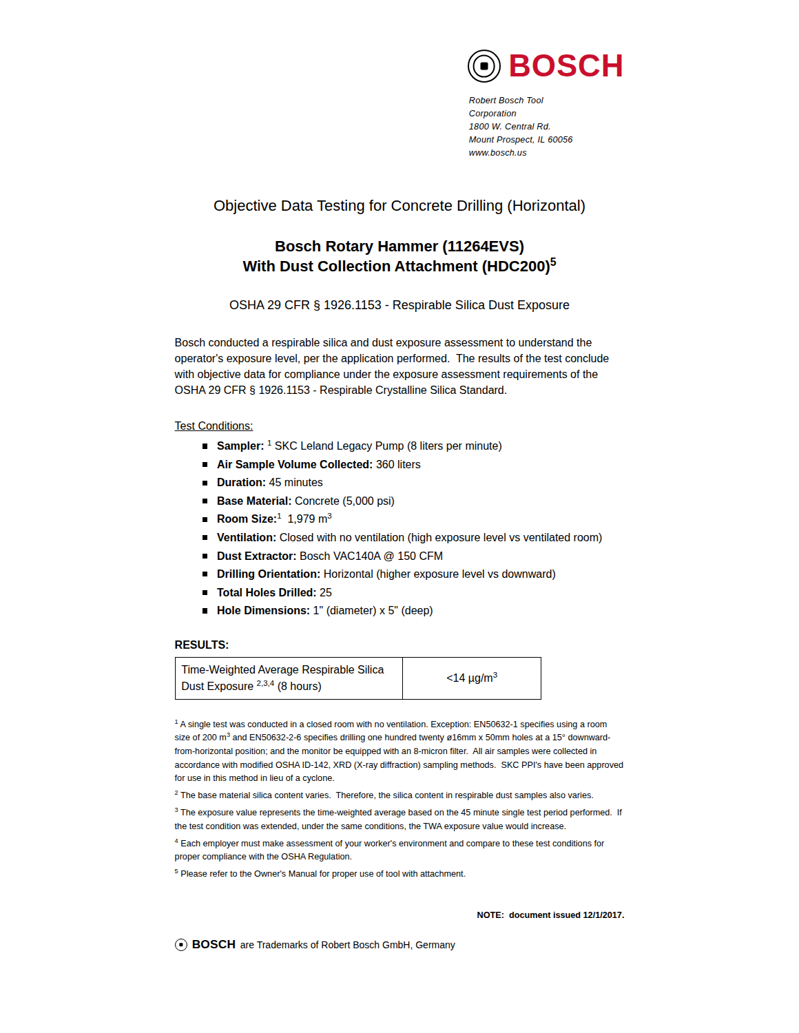BOSCH
Robert Bosch Tool
Corporation
1800 W. Central Rd.
Mount Prospect, IL 60056
www.bosch.us
Objective Data Testing for Concrete Drilling (Horizontal)
Bosch Rotary Hammer (11264EVS)
With Dust Collection Attachment (HDC200)5
OSHA 29 CFR § 1926.1153 - Respirable Silica Dust Exposure
Bosch conducted a respirable silica and dust exposure assessment to understand the operator's exposure level, per the application performed. The results of the test conclude with objective data for compliance under the exposure assessment requirements of the OSHA 29 CFR § 1926.1153 - Respirable Crystalline Silica Standard.
Test Conditions:
Sampler: 1 SKC Leland Legacy Pump (8 liters per minute)
Air Sample Volume Collected: 360 liters
Duration: 45 minutes
Base Material: Concrete (5,000 psi)
Room Size:1 1,979 m3
Ventilation: Closed with no ventilation (high exposure level vs ventilated room)
Dust Extractor: Bosch VAC140A @ 150 CFM
Drilling Orientation: Horizontal (higher exposure level vs downward)
Total Holes Drilled: 25
Hole Dimensions: 1" (diameter) x 5" (deep)
RESULTS:
| Time-Weighted Average Respirable Silica Dust Exposure 2,3,4 (8 hours) | <14 µg/m 3 |
1 A single test was conducted in a closed room with no ventilation. Exception: EN50632-1 specifies using a room size of 200 m3 and EN50632-2-6 specifies drilling one hundred twenty ø16mm x 50mm holes at a 15° downward-from-horizontal position; and the monitor be equipped with an 8-micron filter. All air samples were collected in accordance with modified OSHA ID-142, XRD (X-ray diffraction) sampling methods. SKC PPI's have been approved for use in this method in lieu of a cyclone.
2 The base material silica content varies. Therefore, the silica content in respirable dust samples also varies.
3 The exposure value represents the time-weighted average based on the 45 minute single test period performed. If the test condition was extended, under the same conditions, the TWA exposure value would increase.
4 Each employer must make assessment of your worker's environment and compare to these test conditions for proper compliance with the OSHA Regulation.
5 Please refer to the Owner's Manual for proper use of tool with attachment.
NOTE: document issued 12/1/2017.
BOSCH are Trademarks of Robert Bosch GmbH, Germany